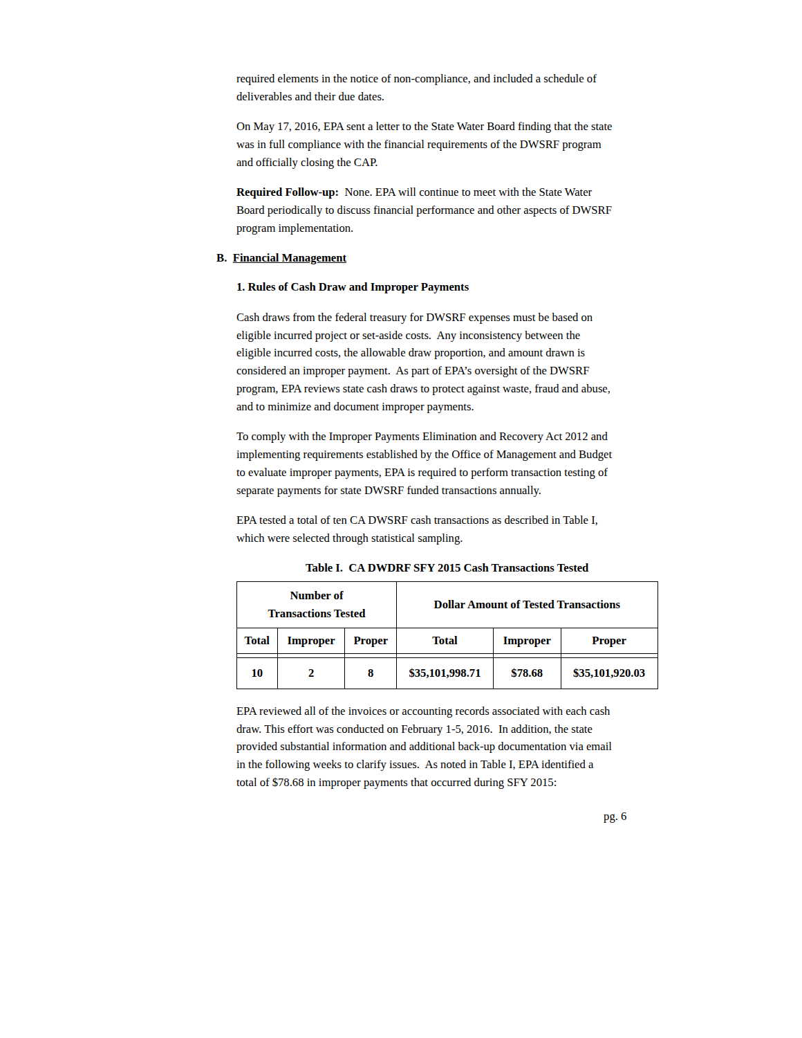required elements in the notice of non-compliance, and included a schedule of deliverables and their due dates.
On May 17, 2016, EPA sent a letter to the State Water Board finding that the state was in full compliance with the financial requirements of the DWSRF program and officially closing the CAP.
Required Follow-up: None. EPA will continue to meet with the State Water Board periodically to discuss financial performance and other aspects of DWSRF program implementation.
B. Financial Management
1. Rules of Cash Draw and Improper Payments
Cash draws from the federal treasury for DWSRF expenses must be based on eligible incurred project or set-aside costs. Any inconsistency between the eligible incurred costs, the allowable draw proportion, and amount drawn is considered an improper payment. As part of EPA’s oversight of the DWSRF program, EPA reviews state cash draws to protect against waste, fraud and abuse, and to minimize and document improper payments.
To comply with the Improper Payments Elimination and Recovery Act 2012 and implementing requirements established by the Office of Management and Budget to evaluate improper payments, EPA is required to perform transaction testing of separate payments for state DWSRF funded transactions annually.
EPA tested a total of ten CA DWSRF cash transactions as described in Table I, which were selected through statistical sampling.
Table I. CA DWDRF SFY 2015 Cash Transactions Tested
| Number of Transactions Tested | Dollar Amount of Tested Transactions |
| --- | --- |
| Total | Improper | Proper | Total | Improper | Proper |
| 10 | 2 | 8 | $35,101,998.71 | $78.68 | $35,101,920.03 |
EPA reviewed all of the invoices or accounting records associated with each cash draw. This effort was conducted on February 1-5, 2016. In addition, the state provided substantial information and additional back-up documentation via email in the following weeks to clarify issues. As noted in Table I, EPA identified a total of $78.68 in improper payments that occurred during SFY 2015:
pg. 6